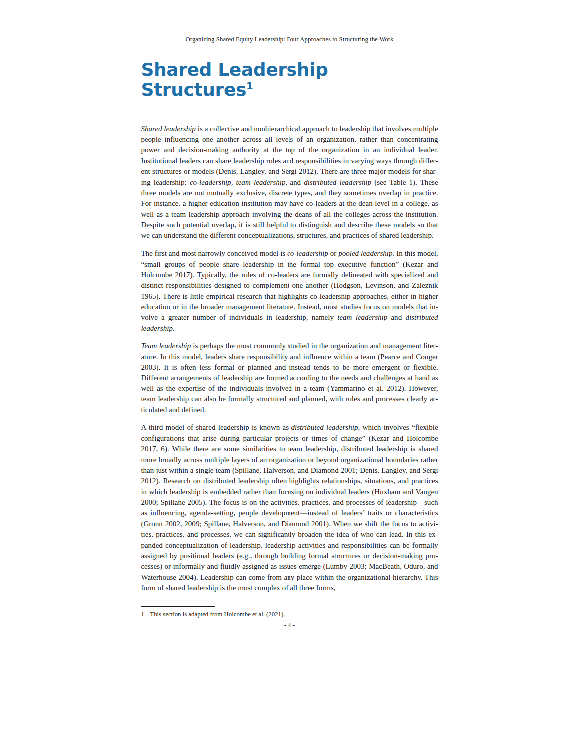Organizing Shared Equity Leadership: Four Approaches to Structuring the Work
Shared Leadership Structures1
Shared leadership is a collective and nonhierarchical approach to leadership that involves multiple people influencing one another across all levels of an organization, rather than concentrating power and decision-making authority at the top of the organization in an individual leader. Institutional leaders can share leadership roles and responsibilities in varying ways through different structures or models (Denis, Langley, and Sergi 2012). There are three major models for sharing leadership: co-leadership, team leadership, and distributed leadership (see Table 1). These three models are not mutually exclusive, discrete types, and they sometimes overlap in practice. For instance, a higher education institution may have co-leaders at the dean level in a college, as well as a team leadership approach involving the deans of all the colleges across the institution. Despite such potential overlap, it is still helpful to distinguish and describe these models so that we can understand the different conceptualizations, structures, and practices of shared leadership.
The first and most narrowly conceived model is co-leadership or pooled leadership. In this model, “small groups of people share leadership in the formal top executive function” (Kezar and Holcombe 2017). Typically, the roles of co-leaders are formally delineated with specialized and distinct responsibilities designed to complement one another (Hodgson, Levinson, and Zaleznik 1965). There is little empirical research that highlights co-leadership approaches, either in higher education or in the broader management literature. Instead, most studies focus on models that involve a greater number of individuals in leadership, namely team leadership and distributed leadership.
Team leadership is perhaps the most commonly studied in the organization and management literature. In this model, leaders share responsibility and influence within a team (Pearce and Conger 2003). It is often less formal or planned and instead tends to be more emergent or flexible. Different arrangements of leadership are formed according to the needs and challenges at hand as well as the expertise of the individuals involved in a team (Yammarino et al. 2012). However, team leadership can also be formally structured and planned, with roles and processes clearly articulated and defined.
A third model of shared leadership is known as distributed leadership, which involves “flexible configurations that arise during particular projects or times of change” (Kezar and Holcombe 2017, 6). While there are some similarities to team leadership, distributed leadership is shared more broadly across multiple layers of an organization or beyond organizational boundaries rather than just within a single team (Spillane, Halverson, and Diamond 2001; Denis, Langley, and Sergi 2012). Research on distributed leadership often highlights relationships, situations, and practices in which leadership is embedded rather than focusing on individual leaders (Huxham and Vangen 2000; Spillane 2005). The focus is on the activities, practices, and processes of leadership—such as influencing, agenda-setting, people development—instead of leaders’ traits or characteristics (Gronn 2002, 2009; Spillane, Halverson, and Diamond 2001). When we shift the focus to activities, practices, and processes, we can significantly broaden the idea of who can lead. In this expanded conceptualization of leadership, leadership activities and responsibilities can be formally assigned by positional leaders (e.g., through building formal structures or decision-making processes) or informally and fluidly assigned as issues emerge (Lumby 2003; MacBeath, Oduro, and Waterhouse 2004). Leadership can come from any place within the organizational hierarchy. This form of shared leadership is the most complex of all three forms,
1 This section is adapted from Holcombe et al. (2021).
- 4 -